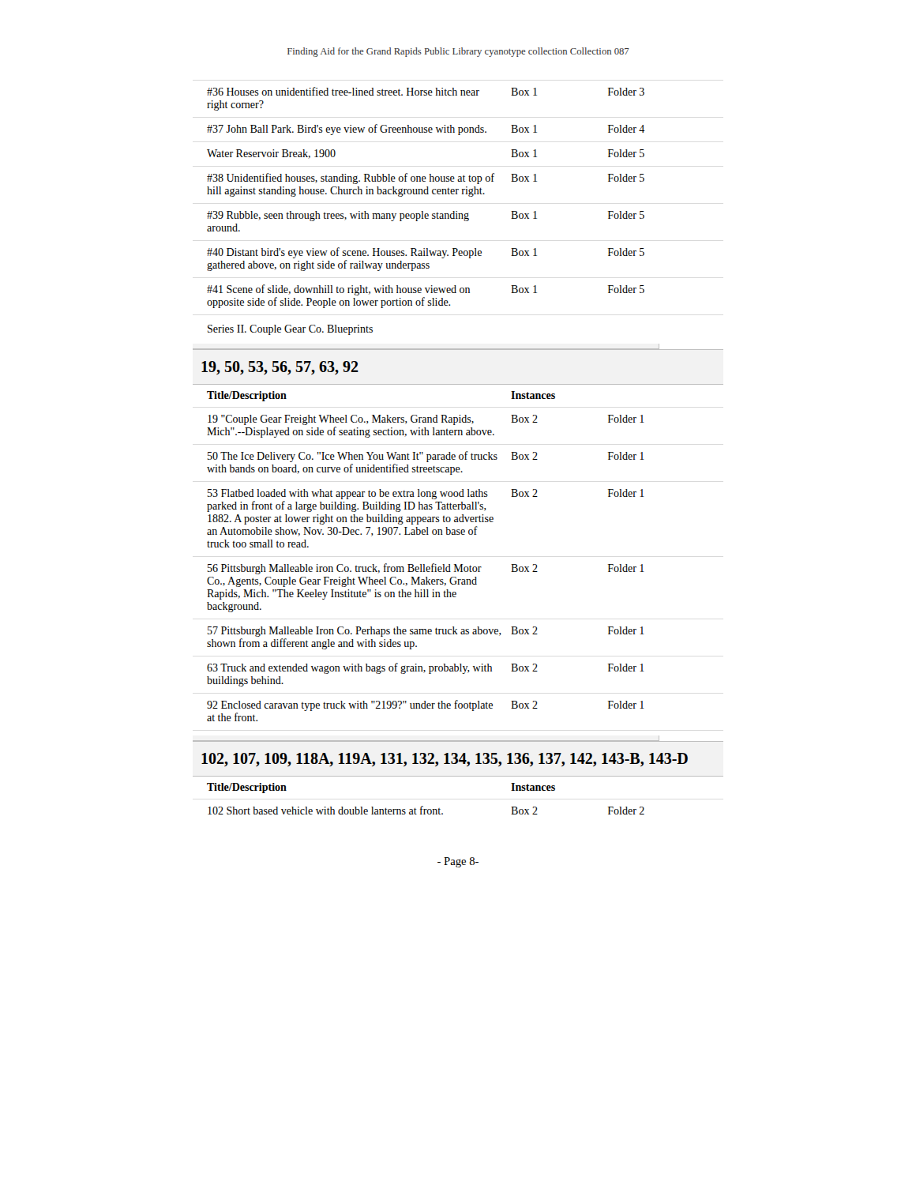Finding Aid for the Grand Rapids Public Library cyanotype collection Collection 087
| #36 Houses on unidentified tree-lined street. Horse hitch near right corner? | Box 1 | Folder 3 |
| #37 John Ball Park. Bird's eye view of Greenhouse with ponds. | Box 1 | Folder 4 |
| Water Reservoir Break, 1900 | Box 1 | Folder 5 |
| #38 Unidentified houses, standing. Rubble of one house at top of hill against standing house. Church in background center right. | Box 1 | Folder 5 |
| #39 Rubble, seen through trees, with many people standing around. | Box 1 | Folder 5 |
| #40 Distant bird's eye view of scene. Houses. Railway. People gathered above, on right side of railway underpass | Box 1 | Folder 5 |
| #41 Scene of slide, downhill to right, with house viewed on opposite side of slide. People on lower portion of slide. | Box 1 | Folder 5 |
| Series II. Couple Gear Co. Blueprints |
19, 50, 53, 56, 57, 63, 92
| Title/Description | Instances |
| 19 "Couple Gear Freight Wheel Co., Makers, Grand Rapids, Mich".--Displayed on side of seating section, with lantern above. | Box 2 | Folder 1 |
| 50 The Ice Delivery Co. "Ice When You Want It" parade of trucks with bands on board, on curve of unidentified streetscape. | Box 2 | Folder 1 |
| 53 Flatbed loaded with what appear to be extra long wood laths parked in front of a large building. Building ID has Tatterball's, 1882. A poster at lower right on the building appears to advertise an Automobile show, Nov. 30-Dec. 7, 1907. Label on base of truck too small to read. | Box 2 | Folder 1 |
| 56 Pittsburgh Malleable iron Co. truck, from Bellefield Motor Co., Agents, Couple Gear Freight Wheel Co., Makers, Grand Rapids, Mich. "The Keeley Institute" is on the hill in the background. | Box 2 | Folder 1 |
| 57 Pittsburgh Malleable Iron Co. Perhaps the same truck as above, shown from a different angle and with sides up. | Box 2 | Folder 1 |
| 63 Truck and extended wagon with bags of grain, probably, with buildings behind. | Box 2 | Folder 1 |
| 92 Enclosed caravan type truck with "2199?" under the footplate at the front. | Box 2 | Folder 1 |
102, 107, 109, 118A, 119A, 131, 132, 134, 135, 136, 137, 142, 143-B, 143-D
| Title/Description | Instances |
| 102 Short based vehicle with double lanterns at front. | Box 2 | Folder 2 |
- Page 8-